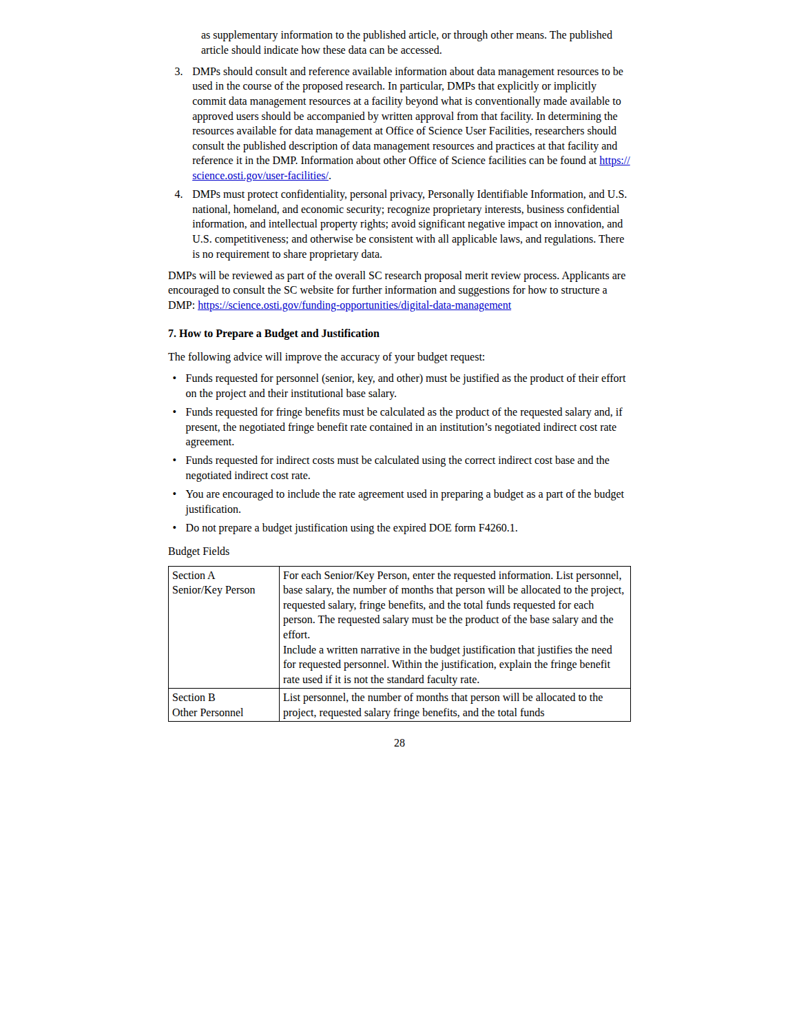as supplementary information to the published article, or through other means. The published article should indicate how these data can be accessed.
3. DMPs should consult and reference available information about data management resources to be used in the course of the proposed research. In particular, DMPs that explicitly or implicitly commit data management resources at a facility beyond what is conventionally made available to approved users should be accompanied by written approval from that facility. In determining the resources available for data management at Office of Science User Facilities, researchers should consult the published description of data management resources and practices at that facility and reference it in the DMP. Information about other Office of Science facilities can be found at https://science.osti.gov/user-facilities/.
4. DMPs must protect confidentiality, personal privacy, Personally Identifiable Information, and U.S. national, homeland, and economic security; recognize proprietary interests, business confidential information, and intellectual property rights; avoid significant negative impact on innovation, and U.S. competitiveness; and otherwise be consistent with all applicable laws, and regulations. There is no requirement to share proprietary data.
DMPs will be reviewed as part of the overall SC research proposal merit review process. Applicants are encouraged to consult the SC website for further information and suggestions for how to structure a DMP: https://science.osti.gov/funding-opportunities/digital-data-management
7. How to Prepare a Budget and Justification
The following advice will improve the accuracy of your budget request:
Funds requested for personnel (senior, key, and other) must be justified as the product of their effort on the project and their institutional base salary.
Funds requested for fringe benefits must be calculated as the product of the requested salary and, if present, the negotiated fringe benefit rate contained in an institution’s negotiated indirect cost rate agreement.
Funds requested for indirect costs must be calculated using the correct indirect cost base and the negotiated indirect cost rate.
You are encouraged to include the rate agreement used in preparing a budget as a part of the budget justification.
Do not prepare a budget justification using the expired DOE form F4260.1.
Budget Fields
| Section A Senior/Key Person | For each Senior/Key Person, enter the requested information. List personnel, base salary, the number of months that person will be allocated to the project, requested salary, fringe benefits, and the total funds requested for each person. The requested salary must be the product of the base salary and the effort. Include a written narrative in the budget justification that justifies the need for requested personnel. Within the justification, explain the fringe benefit rate used if it is not the standard faculty rate. |
| Section B Other Personnel | List personnel, the number of months that person will be allocated to the project, requested salary fringe benefits, and the total funds |
28